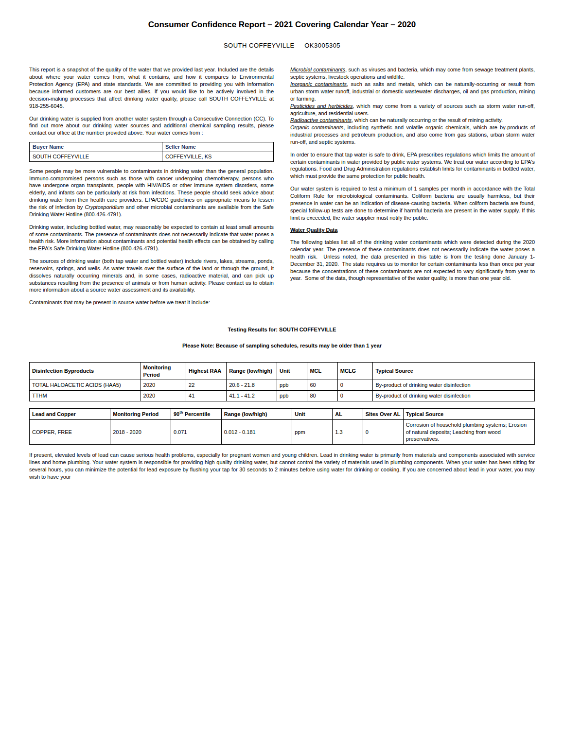Consumer Confidence Report – 2021 Covering Calendar Year – 2020
SOUTH COFFEYVILLE OK3005305
This report is a snapshot of the quality of the water that we provided last year. Included are the details about where your water comes from, what it contains, and how it compares to Environmental Protection Agency (EPA) and state standards. We are committed to providing you with information because informed customers are our best allies. If you would like to be actively involved in the decision-making processes that affect drinking water quality, please call SOUTH COFFEYVILLE at 918-255-6045.
Our drinking water is supplied from another water system through a Consecutive Connection (CC). To find out more about our drinking water sources and additional chemical sampling results, please contact our office at the number provided above. Your water comes from :
| Buyer Name | Seller Name |
| --- | --- |
| SOUTH COFFEYVILLE | COFFEYVILLE, KS |
Some people may be more vulnerable to contaminants in drinking water than the general population. Immuno-compromised persons such as those with cancer undergoing chemotherapy, persons who have undergone organ transplants, people with HIV/AIDS or other immune system disorders, some elderly, and infants can be particularly at risk from infections. These people should seek advice about drinking water from their health care providers. EPA/CDC guidelines on appropriate means to lessen the risk of infection by Cryptosporidium and other microbial contaminants are available from the Safe Drinking Water Hotline (800-426-4791).
Drinking water, including bottled water, may reasonably be expected to contain at least small amounts of some contaminants. The presence of contaminants does not necessarily indicate that water poses a health risk. More information about contaminants and potential health effects can be obtained by calling the EPA's Safe Drinking Water Hotline (800-426-4791).
The sources of drinking water (both tap water and bottled water) include rivers, lakes, streams, ponds, reservoirs, springs, and wells. As water travels over the surface of the land or through the ground, it dissolves naturally occurring minerals and, in some cases, radioactive material, and can pick up substances resulting from the presence of animals or from human activity. Please contact us to obtain more information about a source water assessment and its availability.
Contaminants that may be present in source water before we treat it include:
Microbial contaminants, such as viruses and bacteria, which may come from sewage treatment plants, septic systems, livestock operations and wildlife.
Inorganic contaminants, such as salts and metals, which can be naturally-occurring or result from urban storm water runoff, industrial or domestic wastewater discharges, oil and gas production, mining or farming.
Pesticides and herbicides, which may come from a variety of sources such as storm water run-off, agriculture, and residential users.
Radioactive contaminants, which can be naturally occurring or the result of mining activity.
Organic contaminants, including synthetic and volatile organic chemicals, which are by-products of industrial processes and petroleum production, and also come from gas stations, urban storm water run-off, and septic systems.
In order to ensure that tap water is safe to drink, EPA prescribes regulations which limits the amount of certain contaminants in water provided by public water systems. We treat our water according to EPA's regulations. Food and Drug Administration regulations establish limits for contaminants in bottled water, which must provide the same protection for public health.
Our water system is required to test a minimum of 1 samples per month in accordance with the Total Coliform Rule for microbiological contaminants. Coliform bacteria are usually harmless, but their presence in water can be an indication of disease-causing bacteria. When coliform bacteria are found, special follow-up tests are done to determine if harmful bacteria are present in the water supply. If this limit is exceeded, the water supplier must notify the public.
Water Quality Data
The following tables list all of the drinking water contaminants which were detected during the 2020 calendar year. The presence of these contaminants does not necessarily indicate the water poses a health risk. Unless noted, the data presented in this table is from the testing done January 1- December 31, 2020. The state requires us to monitor for certain contaminants less than once per year because the concentrations of these contaminants are not expected to vary significantly from year to year. Some of the data, though representative of the water quality, is more than one year old.
Testing Results for: SOUTH COFFEYVILLE
Please Note: Because of sampling schedules, results may be older than 1 year
| Disinfection Byproducts | Monitoring Period | Highest RAA | Range (low/high) | Unit | MCL | MCLG | Typical Source |
| --- | --- | --- | --- | --- | --- | --- | --- |
| TOTAL HALOACETIC ACIDS (HAA5) | 2020 | 22 | 20.6 - 21.8 | ppb | 60 | 0 | By-product of drinking water disinfection |
| TTHM | 2020 | 41 | 41.1 - 41.2 | ppb | 80 | 0 | By-product of drinking water disinfection |
| Lead and Copper | Monitoring Period | 90 th Percentile | Range (low/high) | Unit | AL | Sites Over AL | Typical Source |
| --- | --- | --- | --- | --- | --- | --- | --- |
| COPPER, FREE | 2018 - 2020 | 0.071 | 0.012 - 0.181 | ppm | 1.3 | 0 | Corrosion of household plumbing systems; Erosion of natural deposits; Leaching from wood preservatives. |
If present, elevated levels of lead can cause serious health problems, especially for pregnant women and young children. Lead in drinking water is primarily from materials and components associated with service lines and home plumbing. Your water system is responsible for providing high quality drinking water, but cannot control the variety of materials used in plumbing components. When your water has been sitting for several hours, you can minimize the potential for lead exposure by flushing your tap for 30 seconds to 2 minutes before using water for drinking or cooking. If you are concerned about lead in your water, you may wish to have your